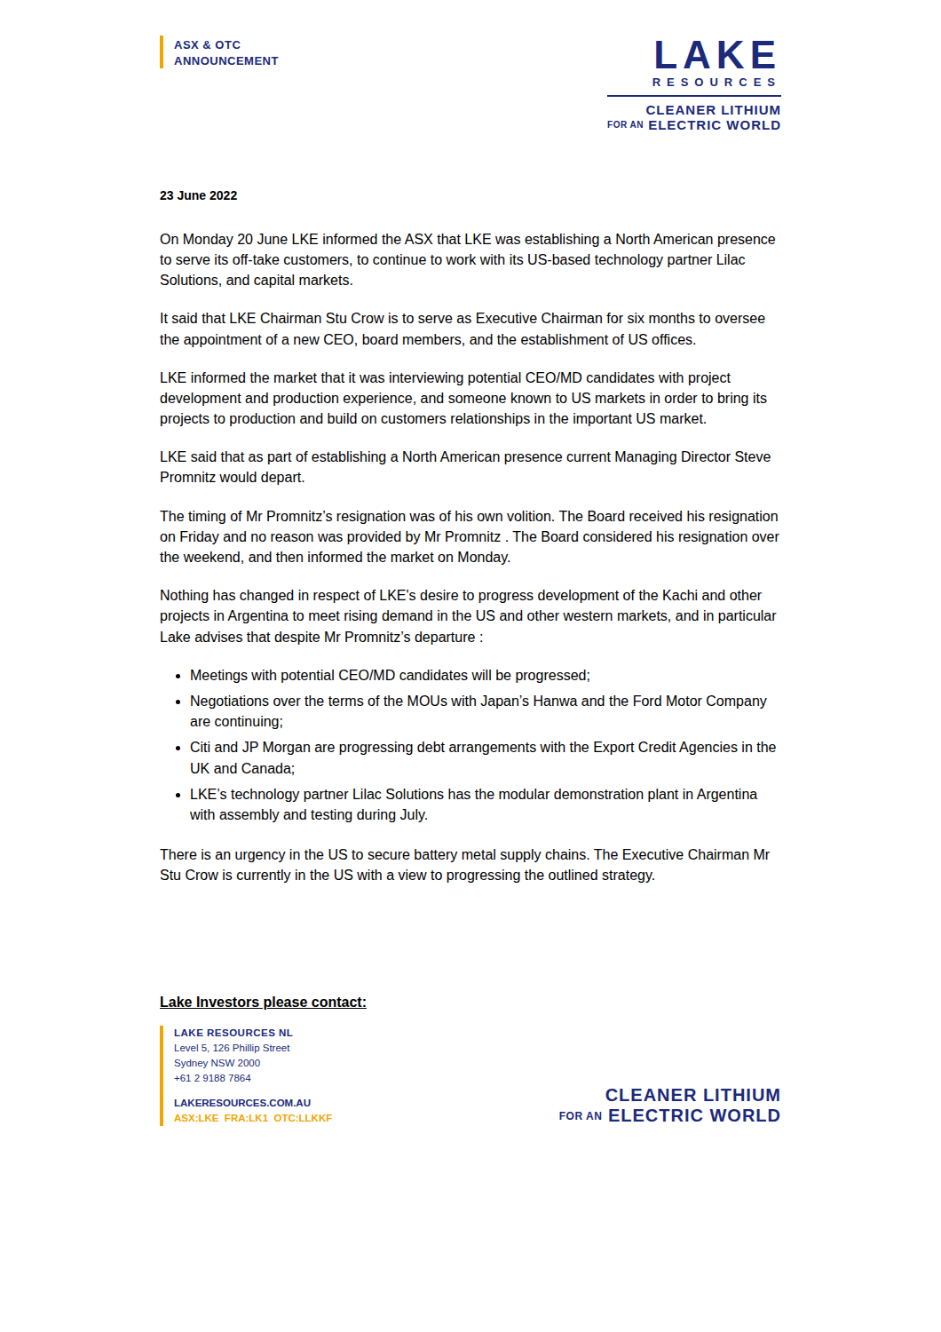ASX & OTC
ANNOUNCEMENT
LAKE
RESOURCES
CLEANER LITHIUM
FOR AN ELECTRIC WORLD
23 June 2022
On Monday 20 June LKE informed the ASX that LKE was establishing a North American presence to serve its off-take customers, to continue to work with its US-based technology partner Lilac Solutions, and capital markets.
It said that LKE Chairman Stu Crow is to serve as Executive Chairman for six months to oversee the appointment of a new CEO, board members, and the establishment of US offices.
LKE informed the market that it was interviewing potential CEO/MD candidates with project development and production experience, and someone known to US markets in order to bring its projects to production and build on customers relationships in the important US market.
LKE said that as part of establishing a North American presence current Managing Director Steve Promnitz would depart.
The timing of Mr Promnitz’s resignation was of his own volition. The Board received his resignation on Friday and no reason was provided by Mr Promnitz . The Board considered his resignation over the weekend, and then informed the market on Monday.
Nothing has changed in respect of LKE's desire to progress development of the Kachi and other projects in Argentina to meet rising demand in the US and other western markets, and in particular Lake advises that despite Mr Promnitz’s departure :
Meetings with potential CEO/MD candidates will be progressed;
Negotiations over the terms of the MOUs with Japan’s Hanwa and the Ford Motor Company are continuing;
Citi and JP Morgan are progressing debt arrangements with the Export Credit Agencies in the UK and Canada;
LKE’s technology partner Lilac Solutions has the modular demonstration plant in Argentina with assembly and testing during July.
There is an urgency in the US to secure battery metal supply chains. The Executive Chairman Mr Stu Crow is currently in the US with a view to progressing the outlined strategy.
Lake Investors please contact:
LAKE RESOURCES NL
Level 5, 126 Phillip Street
Sydney NSW 2000
+61 2 9188 7864 LAKERESOURCES.COM.AU ASX:LKE FRA:LK1 OTC:LLKKF
CLEANER LITHIUM
FOR AN ELECTRIC WORLD